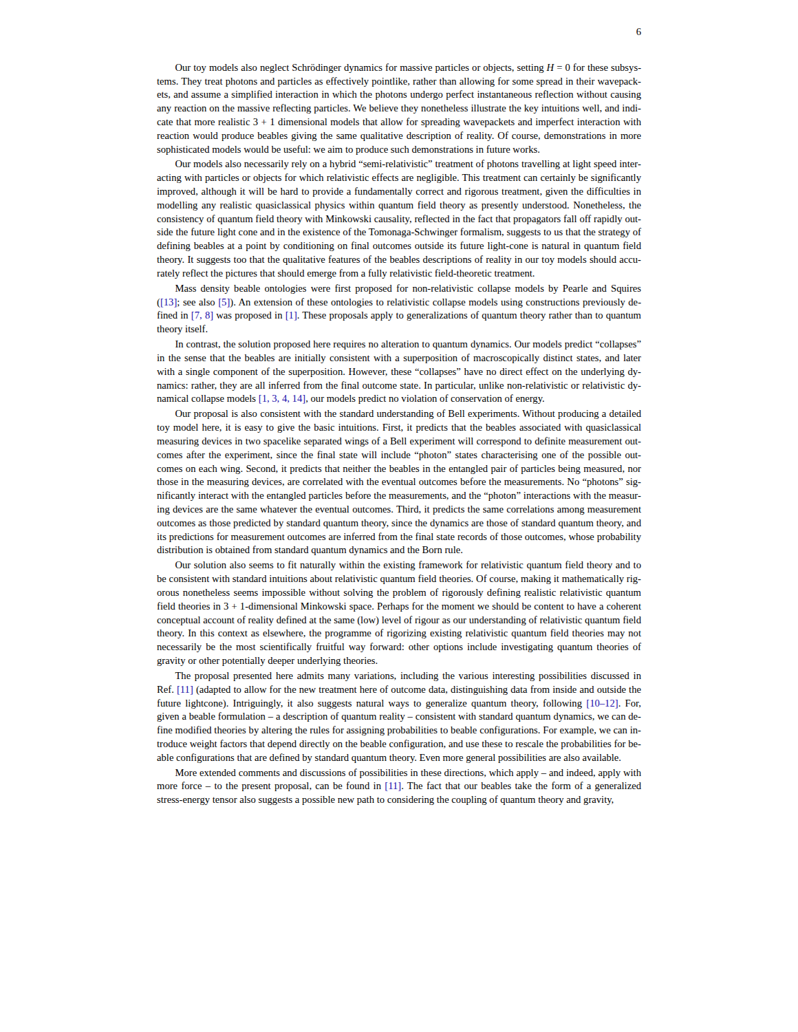6
Our toy models also neglect Schrödinger dynamics for massive particles or objects, setting H = 0 for these subsystems. They treat photons and particles as effectively pointlike, rather than allowing for some spread in their wavepackets, and assume a simplified interaction in which the photons undergo perfect instantaneous reflection without causing any reaction on the massive reflecting particles. We believe they nonetheless illustrate the key intuitions well, and indicate that more realistic 3 + 1 dimensional models that allow for spreading wavepackets and imperfect interaction with reaction would produce beables giving the same qualitative description of reality. Of course, demonstrations in more sophisticated models would be useful: we aim to produce such demonstrations in future works.
Our models also necessarily rely on a hybrid “semi-relativistic” treatment of photons travelling at light speed interacting with particles or objects for which relativistic effects are negligible. This treatment can certainly be significantly improved, although it will be hard to provide a fundamentally correct and rigorous treatment, given the difficulties in modelling any realistic quasiclassical physics within quantum field theory as presently understood. Nonetheless, the consistency of quantum field theory with Minkowski causality, reflected in the fact that propagators fall off rapidly outside the future light cone and in the existence of the Tomonaga-Schwinger formalism, suggests to us that the strategy of defining beables at a point by conditioning on final outcomes outside its future light-cone is natural in quantum field theory. It suggests too that the qualitative features of the beables descriptions of reality in our toy models should accurately reflect the pictures that should emerge from a fully relativistic field-theoretic treatment.
Mass density beable ontologies were first proposed for non-relativistic collapse models by Pearle and Squires ([13]; see also [5]). An extension of these ontologies to relativistic collapse models using constructions previously defined in [7, 8] was proposed in [1]. These proposals apply to generalizations of quantum theory rather than to quantum theory itself.
In contrast, the solution proposed here requires no alteration to quantum dynamics. Our models predict “collapses” in the sense that the beables are initially consistent with a superposition of macroscopically distinct states, and later with a single component of the superposition. However, these “collapses” have no direct effect on the underlying dynamics: rather, they are all inferred from the final outcome state. In particular, unlike non-relativistic or relativistic dynamical collapse models [1, 3, 4, 14], our models predict no violation of conservation of energy.
Our proposal is also consistent with the standard understanding of Bell experiments. Without producing a detailed toy model here, it is easy to give the basic intuitions. First, it predicts that the beables associated with quasiclassical measuring devices in two spacelike separated wings of a Bell experiment will correspond to definite measurement outcomes after the experiment, since the final state will include “photon” states characterising one of the possible outcomes on each wing. Second, it predicts that neither the beables in the entangled pair of particles being measured, nor those in the measuring devices, are correlated with the eventual outcomes before the measurements. No “photons” significantly interact with the entangled particles before the measurements, and the “photon” interactions with the measuring devices are the same whatever the eventual outcomes. Third, it predicts the same correlations among measurement outcomes as those predicted by standard quantum theory, since the dynamics are those of standard quantum theory, and its predictions for measurement outcomes are inferred from the final state records of those outcomes, whose probability distribution is obtained from standard quantum dynamics and the Born rule.
Our solution also seems to fit naturally within the existing framework for relativistic quantum field theory and to be consistent with standard intuitions about relativistic quantum field theories. Of course, making it mathematically rigorous nonetheless seems impossible without solving the problem of rigorously defining realistic relativistic quantum field theories in 3 + 1-dimensional Minkowski space. Perhaps for the moment we should be content to have a coherent conceptual account of reality defined at the same (low) level of rigour as our understanding of relativistic quantum field theory. In this context as elsewhere, the programme of rigorizing existing relativistic quantum field theories may not necessarily be the most scientifically fruitful way forward: other options include investigating quantum theories of gravity or other potentially deeper underlying theories.
The proposal presented here admits many variations, including the various interesting possibilities discussed in Ref. [11] (adapted to allow for the new treatment here of outcome data, distinguishing data from inside and outside the future lightcone). Intriguingly, it also suggests natural ways to generalize quantum theory, following [10–12]. For, given a beable formulation – a description of quantum reality – consistent with standard quantum dynamics, we can define modified theories by altering the rules for assigning probabilities to beable configurations. For example, we can introduce weight factors that depend directly on the beable configuration, and use these to rescale the probabilities for beable configurations that are defined by standard quantum theory. Even more general possibilities are also available.
More extended comments and discussions of possibilities in these directions, which apply – and indeed, apply with more force – to the present proposal, can be found in [11]. The fact that our beables take the form of a generalized stress-energy tensor also suggests a possible new path to considering the coupling of quantum theory and gravity,